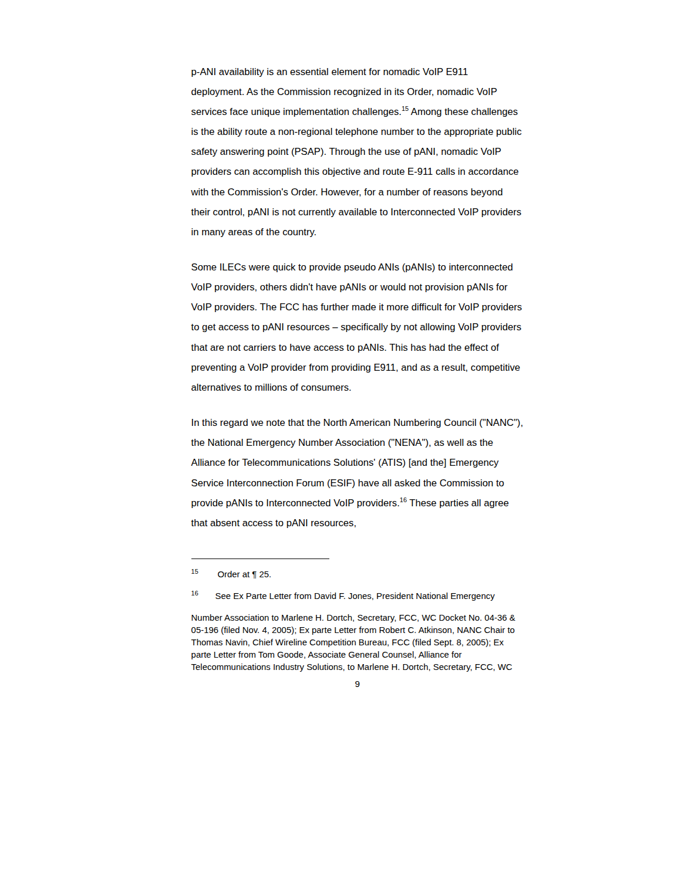p-ANI availability is an essential element for nomadic VoIP E911 deployment. As the Commission recognized in its Order, nomadic VoIP services face unique implementation challenges.15 Among these challenges is the ability route a non-regional telephone number to the appropriate public safety answering point (PSAP). Through the use of pANI, nomadic VoIP providers can accomplish this objective and route E-911 calls in accordance with the Commission's Order. However, for a number of reasons beyond their control, pANI is not currently available to Interconnected VoIP providers in many areas of the country.
Some ILECs were quick to provide pseudo ANIs (pANIs) to interconnected VoIP providers, others didn't have pANIs or would not provision pANIs for VoIP providers. The FCC has further made it more difficult for VoIP providers to get access to pANI resources – specifically by not allowing VoIP providers that are not carriers to have access to pANIs. This has had the effect of preventing a VoIP provider from providing E911, and as a result, competitive alternatives to millions of consumers.
In this regard we note that the North American Numbering Council ("NANC"), the National Emergency Number Association ("NENA"), as well as the Alliance for Telecommunications Solutions' (ATIS) [and the] Emergency Service Interconnection Forum (ESIF) have all asked the Commission to provide pANIs to Interconnected VoIP providers.16 These parties all agree that absent access to pANI resources,
15 Order at ¶ 25.
16 See Ex Parte Letter from David F. Jones, President National Emergency
Number Association to Marlene H. Dortch, Secretary, FCC, WC Docket No. 04-36 & 05-196 (filed Nov. 4, 2005); Ex parte Letter from Robert C. Atkinson, NANC Chair to Thomas Navin, Chief Wireline Competition Bureau, FCC (filed Sept. 8, 2005); Ex parte Letter from Tom Goode, Associate General Counsel, Alliance for Telecommunications Industry Solutions, to Marlene H. Dortch, Secretary, FCC, WC
9